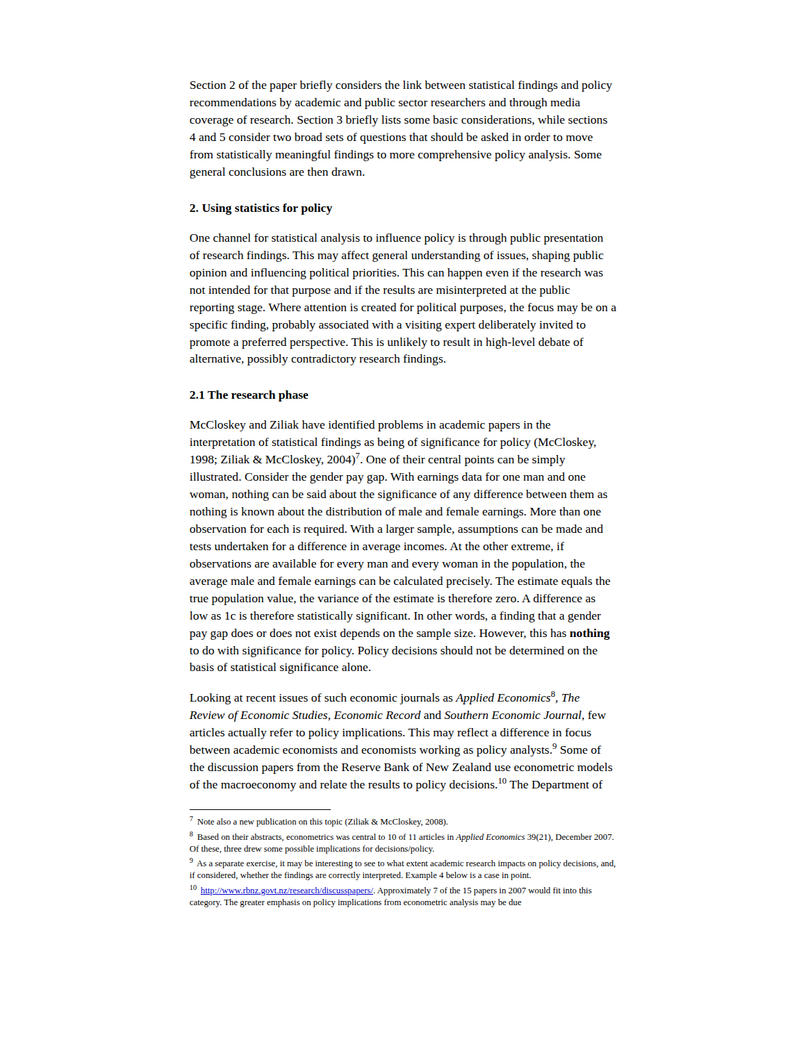Section 2 of the paper briefly considers the link between statistical findings and policy recommendations by academic and public sector researchers and through media coverage of research. Section 3 briefly lists some basic considerations, while sections 4 and 5 consider two broad sets of questions that should be asked in order to move from statistically meaningful findings to more comprehensive policy analysis. Some general conclusions are then drawn.
2. Using statistics for policy
One channel for statistical analysis to influence policy is through public presentation of research findings. This may affect general understanding of issues, shaping public opinion and influencing political priorities. This can happen even if the research was not intended for that purpose and if the results are misinterpreted at the public reporting stage. Where attention is created for political purposes, the focus may be on a specific finding, probably associated with a visiting expert deliberately invited to promote a preferred perspective. This is unlikely to result in high-level debate of alternative, possibly contradictory research findings.
2.1 The research phase
McCloskey and Ziliak have identified problems in academic papers in the interpretation of statistical findings as being of significance for policy (McCloskey, 1998; Ziliak & McCloskey, 2004)7. One of their central points can be simply illustrated. Consider the gender pay gap. With earnings data for one man and one woman, nothing can be said about the significance of any difference between them as nothing is known about the distribution of male and female earnings. More than one observation for each is required. With a larger sample, assumptions can be made and tests undertaken for a difference in average incomes. At the other extreme, if observations are available for every man and every woman in the population, the average male and female earnings can be calculated precisely. The estimate equals the true population value, the variance of the estimate is therefore zero. A difference as low as 1c is therefore statistically significant. In other words, a finding that a gender pay gap does or does not exist depends on the sample size. However, this has nothing to do with significance for policy. Policy decisions should not be determined on the basis of statistical significance alone.
Looking at recent issues of such economic journals as Applied Economics8, The Review of Economic Studies, Economic Record and Southern Economic Journal, few articles actually refer to policy implications. This may reflect a difference in focus between academic economists and economists working as policy analysts.9 Some of the discussion papers from the Reserve Bank of New Zealand use econometric models of the macroeconomy and relate the results to policy decisions.10 The Department of
7 Note also a new publication on this topic (Ziliak & McCloskey, 2008).
8 Based on their abstracts, econometrics was central to 10 of 11 articles in Applied Economics 39(21), December 2007. Of these, three drew some possible implications for decisions/policy.
9 As a separate exercise, it may be interesting to see to what extent academic research impacts on policy decisions, and, if considered, whether the findings are correctly interpreted. Example 4 below is a case in point.
10 http://www.rbnz.govt.nz/research/discusspapers/. Approximately 7 of the 15 papers in 2007 would fit into this category. The greater emphasis on policy implications from econometric analysis may be due